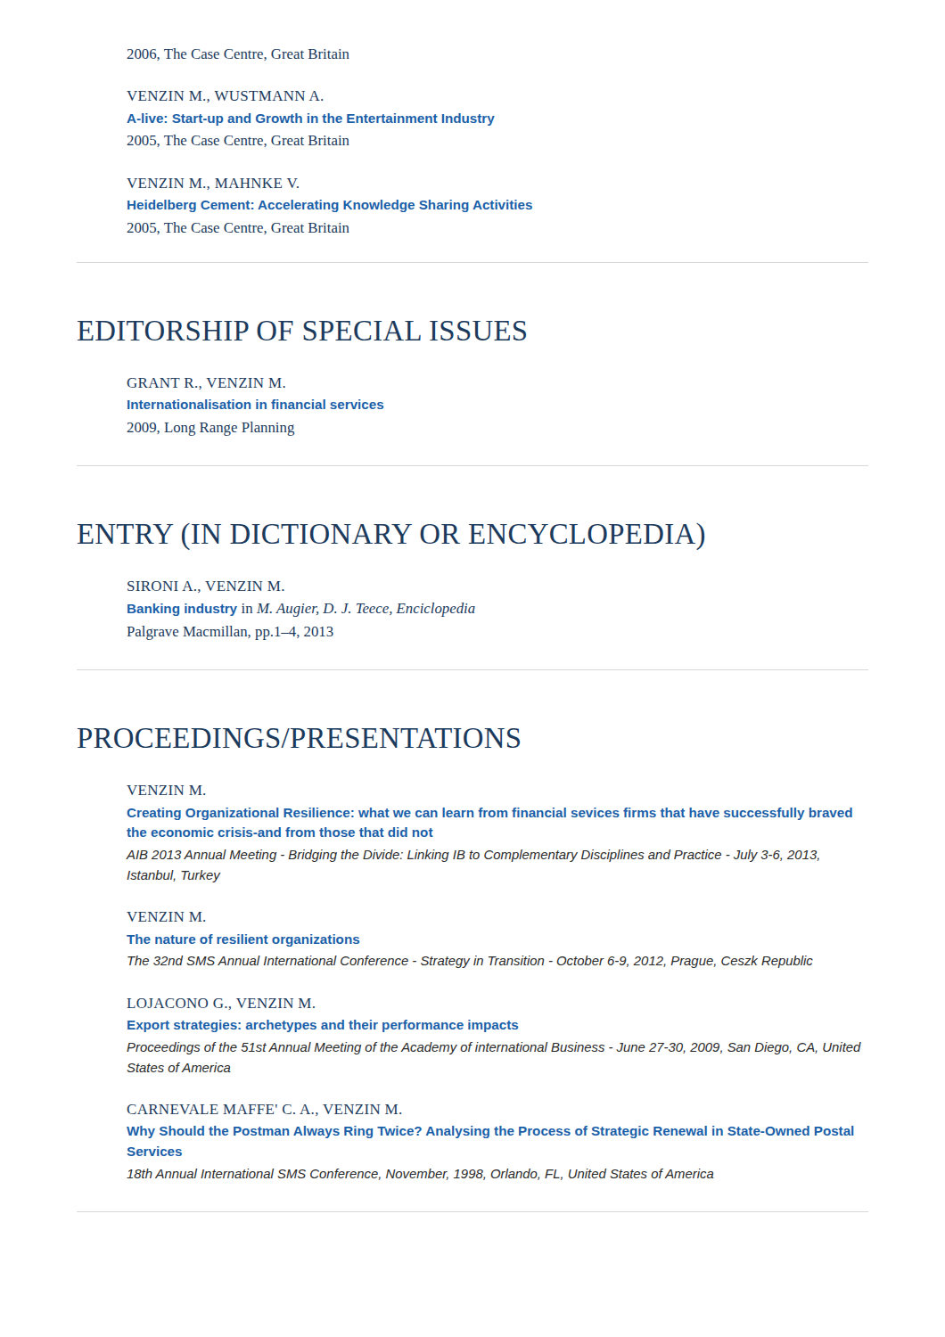2006, The Case Centre, Great Britain
VENZIN M., WUSTMANN A.
A-live: Start-up and Growth in the Entertainment Industry
2005, The Case Centre, Great Britain
VENZIN M., MAHNKE V.
Heidelberg Cement: Accelerating Knowledge Sharing Activities
2005, The Case Centre, Great Britain
EDITORSHIP OF SPECIAL ISSUES
GRANT R., VENZIN M.
Internationalisation in financial services
2009, Long Range Planning
ENTRY (IN DICTIONARY OR ENCYCLOPEDIA)
SIRONI A., VENZIN M.
Banking industry in M. Augier, D. J. Teece, Enciclopedia
Palgrave Macmillan, pp.1–4, 2013
PROCEEDINGS/PRESENTATIONS
VENZIN M.
Creating Organizational Resilience: what we can learn from financial sevices firms that have successfully braved the economic crisis-and from those that did not
AIB 2013 Annual Meeting - Bridging the Divide: Linking IB to Complementary Disciplines and Practice - July 3-6, 2013, Istanbul, Turkey
VENZIN M.
The nature of resilient organizations
The 32nd SMS Annual International Conference - Strategy in Transition - October 6-9, 2012, Prague, Ceszk Republic
LOJACONO G., VENZIN M.
Export strategies: archetypes and their performance impacts
Proceedings of the 51st Annual Meeting of the Academy of international Business - June 27-30, 2009, San Diego, CA, United States of America
CARNEVALE MAFFE' C. A., VENZIN M.
Why Should the Postman Always Ring Twice? Analysing the Process of Strategic Renewal in State-Owned Postal Services
18th Annual International SMS Conference, November, 1998, Orlando, FL, United States of America